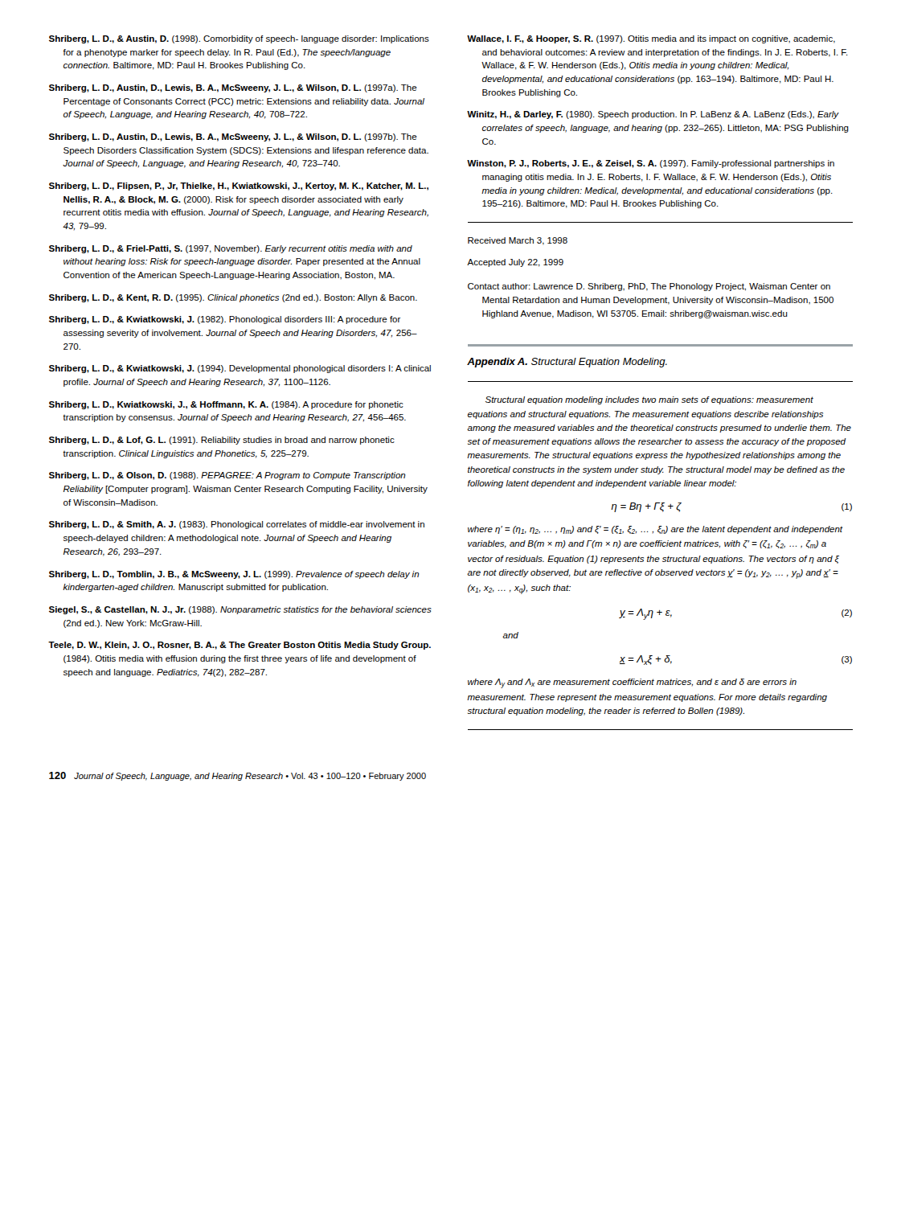Shriberg, L. D., & Austin, D. (1998). Comorbidity of speech- language disorder: Implications for a phenotype marker for speech delay. In R. Paul (Ed.), The speech/language connection. Baltimore, MD: Paul H. Brookes Publishing Co.
Shriberg, L. D., Austin, D., Lewis, B. A., McSweeny, J. L., & Wilson, D. L. (1997a). The Percentage of Consonants Correct (PCC) metric: Extensions and reliability data. Journal of Speech, Language, and Hearing Research, 40, 708–722.
Shriberg, L. D., Austin, D., Lewis, B. A., McSweeny, J. L., & Wilson, D. L. (1997b). The Speech Disorders Classification System (SDCS): Extensions and lifespan reference data. Journal of Speech, Language, and Hearing Research, 40, 723–740.
Shriberg, L. D., Flipsen, P., Jr, Thielke, H., Kwiatkowski, J., Kertoy, M. K., Katcher, M. L., Nellis, R. A., & Block, M. G. (2000). Risk for speech disorder associated with early recurrent otitis media with effusion. Journal of Speech, Language, and Hearing Research, 43, 79–99.
Shriberg, L. D., & Friel-Patti, S. (1997, November). Early recurrent otitis media with and without hearing loss: Risk for speech-language disorder. Paper presented at the Annual Convention of the American Speech-Language-Hearing Association, Boston, MA.
Shriberg, L. D., & Kent, R. D. (1995). Clinical phonetics (2nd ed.). Boston: Allyn & Bacon.
Shriberg, L. D., & Kwiatkowski, J. (1982). Phonological disorders III: A procedure for assessing severity of involvement. Journal of Speech and Hearing Disorders, 47, 256–270.
Shriberg, L. D., & Kwiatkowski, J. (1994). Developmental phonological disorders I: A clinical profile. Journal of Speech and Hearing Research, 37, 1100–1126.
Shriberg, L. D., Kwiatkowski, J., & Hoffmann, K. A. (1984). A procedure for phonetic transcription by consensus. Journal of Speech and Hearing Research, 27, 456–465.
Shriberg, L. D., & Lof, G. L. (1991). Reliability studies in broad and narrow phonetic transcription. Clinical Linguistics and Phonetics, 5, 225–279.
Shriberg, L. D., & Olson, D. (1988). PEPAGREE: A Program to Compute Transcription Reliability [Computer program]. Waisman Center Research Computing Facility, University of Wisconsin–Madison.
Shriberg, L. D., & Smith, A. J. (1983). Phonological correlates of middle-ear involvement in speech-delayed children: A methodological note. Journal of Speech and Hearing Research, 26, 293–297.
Shriberg, L. D., Tomblin, J. B., & McSweeny, J. L. (1999). Prevalence of speech delay in kindergarten-aged children. Manuscript submitted for publication.
Siegel, S., & Castellan, N. J., Jr. (1988). Nonparametric statistics for the behavioral sciences (2nd ed.). New York: McGraw-Hill.
Teele, D. W., Klein, J. O., Rosner, B. A., & The Greater Boston Otitis Media Study Group. (1984). Otitis media with effusion during the first three years of life and development of speech and language. Pediatrics, 74(2), 282–287.
Wallace, I. F., & Hooper, S. R. (1997). Otitis media and its impact on cognitive, academic, and behavioral outcomes: A review and interpretation of the findings. In J. E. Roberts, I. F. Wallace, & F. W. Henderson (Eds.), Otitis media in young children: Medical, developmental, and educational considerations (pp. 163–194). Baltimore, MD: Paul H. Brookes Publishing Co.
Winitz, H., & Darley, F. (1980). Speech production. In P. LaBenz & A. LaBenz (Eds.), Early correlates of speech, language, and hearing (pp. 232–265). Littleton, MA: PSG Publishing Co.
Winston, P. J., Roberts, J. E., & Zeisel, S. A. (1997). Family-professional partnerships in managing otitis media. In J. E. Roberts, I. F. Wallace, & F. W. Henderson (Eds.), Otitis media in young children: Medical, developmental, and educational considerations (pp. 195–216). Baltimore, MD: Paul H. Brookes Publishing Co.
Received March 3, 1998
Accepted July 22, 1999
Contact author: Lawrence D. Shriberg, PhD, The Phonology Project, Waisman Center on Mental Retardation and Human Development, University of Wisconsin–Madison, 1500 Highland Avenue, Madison, WI 53705. Email: shriberg@waisman.wisc.edu
Appendix A. Structural Equation Modeling.
Structural equation modeling includes two main sets of equations: measurement equations and structural equations. The measurement equations describe relationships among the measured variables and the theoretical constructs presumed to underlie them. The set of measurement equations allows the researcher to assess the accuracy of the proposed measurements. The structural equations express the hypothesized relationships among the theoretical constructs in the system under study. The structural model may be defined as the following latent dependent and independent variable linear model:
η = Bη + Γξ + ζ (1)
where η′ = (η1, η2, … , ηm) and ξ′ = (ξ1, ξ2, … , ξn) are the latent dependent and independent variables, and B(m × m) and Γ(m × n) are coefficient matrices, with ζ′ = (ζ1, ζ2, … , ζm) a vector of residuals. Equation (1) represents the structural equations. The vectors of η and ξ are not directly observed, but are reflective of observed vectors y′ = (y1, y2, … , yp) and x′ = (x1, x2, … , xq), such that:
y = Λyη + ε, (2)
and
x = Λxξ + δ, (3)
where Λy and Λx are measurement coefficient matrices, and ε and δ are errors in measurement. These represent the measurement equations. For more details regarding structural equation modeling, the reader is referred to Bollen (1989).
120 Journal of Speech, Language, and Hearing Research • Vol. 43 • 100–120 • February 2000